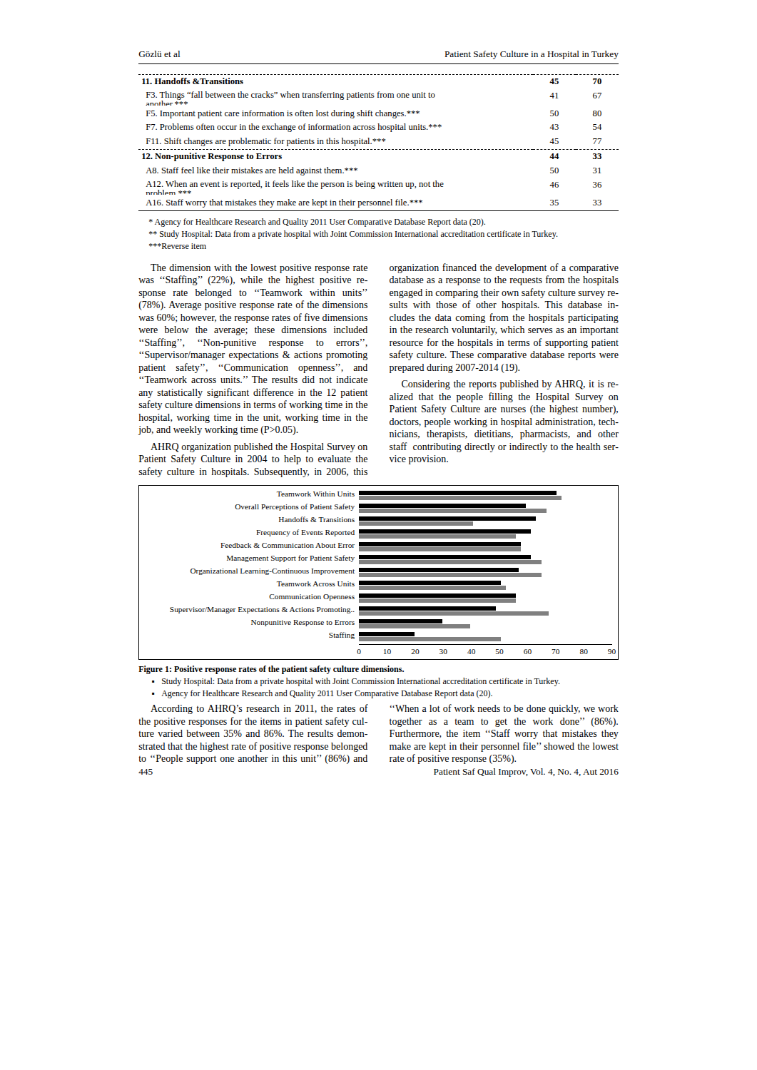Gözlü et al
Patient Safety Culture in a Hospital in Turkey
| 11. Handoffs &Transitions | 45 | 70 |
| F3. Things “fall between the cracks” when transferring patients from one unit to another.*** | 41 | 67 |
| F5. Important patient care information is often lost during shift changes.*** | 50 | 80 |
| F7. Problems often occur in the exchange of information across hospital units.*** | 43 | 54 |
| F11. Shift changes are problematic for patients in this hospital.*** | 45 | 77 |
| 12. Non-punitive Response to Errors | 44 | 33 |
| A8. Staff feel like their mistakes are held against them.*** | 50 | 31 |
| A12. When an event is reported, it feels like the person is being written up, not the problem.*** | 46 | 36 |
| A16. Staff worry that mistakes they make are kept in their personnel file.*** | 35 | 33 |
* Agency for Healthcare Research and Quality 2011 User Comparative Database Report data (20).
** Study Hospital: Data from a private hospital with Joint Commission International accreditation certificate in Turkey.
***Reverse item
The dimension with the lowest positive response rate was ‘‘Staffing’’ (22%), while the highest positive response rate belonged to ‘‘Teamwork within units’’ (78%). Average positive response rate of the dimensions was 60%; however, the response rates of five dimensions were below the average; these dimensions included ‘‘Staffing’’, ‘‘Non-punitive response to errors’’, ‘‘Supervisor/manager expectations & actions promoting patient safety’’, ‘‘Communication openness’’, and ‘‘Teamwork across units.’’ The results did not indicate any statistically significant difference in the 12 patient safety culture dimensions in terms of working time in the hospital, working time in the unit, working time in the job, and weekly working time (P>0.05).
AHRQ organization published the Hospital Survey on Patient Safety Culture in 2004 to help to evaluate the safety culture in hospitals. Subsequently, in 2006, this organization financed the development of a comparative database as a response to the requests from the hospitals engaged in comparing their own safety culture survey results with those of other hospitals. This database includes the data coming from the hospitals participating in the research voluntarily, which serves as an important resource for the hospitals in terms of supporting patient safety culture. These comparative database reports were prepared during 2007-2014 (19).
Considering the reports published by AHRQ, it is realized that the people filling the Hospital Survey on Patient Safety Culture are nurses (the highest number), doctors, people working in hospital administration, technicians, therapists, dietitians, pharmacists, and other staff contributing directly or indirectly to the health service provision.
Teamwork Within Units
Overall Perceptions of Patient Safety
Handoffs & Transitions
Frequency of Events Reported
Feedback & Communication About Error
Management Support for Patient Safety
Organizational Learning-Continuous Improvement
Teamwork Across Units
Communication Openness
Supervisor/Manager Expectations & Actions Promoting..
Nonpunitive Response to Errors
Staffing
0 10 20 30 40 50 60 70 80 90
Figure 1: Positive response rates of the patient safety culture dimensions.
Study Hospital: Data from a private hospital with Joint Commission International accreditation certificate in Turkey.
Agency for Healthcare Research and Quality 2011 User Comparative Database Report data (20).
According to AHRQ’s research in 2011, the rates of the positive responses for the items in patient safety culture varied between 35% and 86%. The results demonstrated that the highest rate of positive response belonged to ‘‘People support one another in this unit’’ (86%) and ‘‘When a lot of work needs to be done quickly, we work together as a team to get the work done’’ (86%). Furthermore, the item ‘‘Staff worry that mistakes they make are kept in their personnel file’’ showed the lowest rate of positive response (35%).
445
Patient Saf Qual Improv, Vol. 4, No. 4, Aut 2016